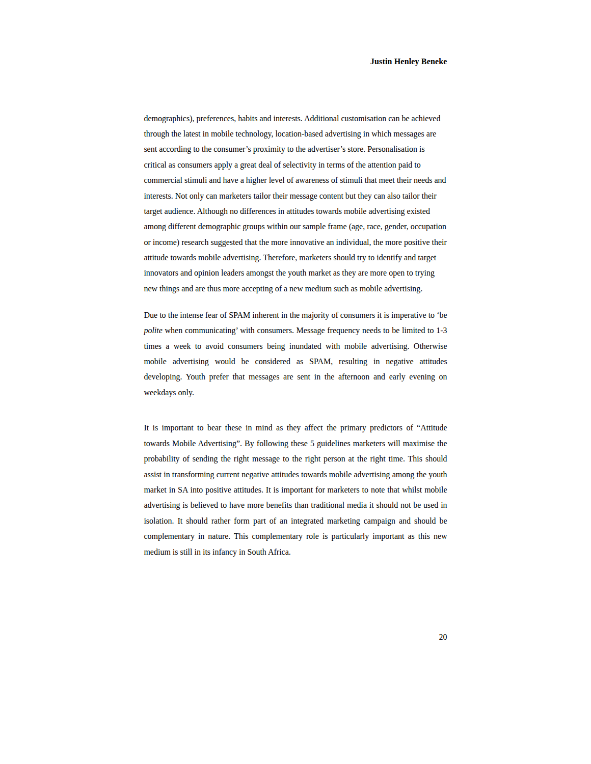Justin Henley Beneke
demographics), preferences, habits and interests. Additional customisation can be achieved through the latest in mobile technology, location-based advertising in which messages are sent according to the consumer’s proximity to the advertiser’s store. Personalisation is critical as consumers apply a great deal of selectivity in terms of the attention paid to commercial stimuli and have a higher level of awareness of stimuli that meet their needs and interests. Not only can marketers tailor their message content but they can also tailor their target audience. Although no differences in attitudes towards mobile advertising existed among different demographic groups within our sample frame (age, race, gender, occupation or income) research suggested that the more innovative an individual, the more positive their attitude towards mobile advertising. Therefore, marketers should try to identify and target innovators and opinion leaders amongst the youth market as they are more open to trying new things and are thus more accepting of a new medium such as mobile advertising.
Due to the intense fear of SPAM inherent in the majority of consumers it is imperative to ‘be polite when communicating’ with consumers. Message frequency needs to be limited to 1-3 times a week to avoid consumers being inundated with mobile advertising. Otherwise mobile advertising would be considered as SPAM, resulting in negative attitudes developing. Youth prefer that messages are sent in the afternoon and early evening on weekdays only.
It is important to bear these in mind as they affect the primary predictors of “Attitude towards Mobile Advertising”. By following these 5 guidelines marketers will maximise the probability of sending the right message to the right person at the right time. This should assist in transforming current negative attitudes towards mobile advertising among the youth market in SA into positive attitudes. It is important for marketers to note that whilst mobile advertising is believed to have more benefits than traditional media it should not be used in isolation. It should rather form part of an integrated marketing campaign and should be complementary in nature. This complementary role is particularly important as this new medium is still in its infancy in South Africa.
20